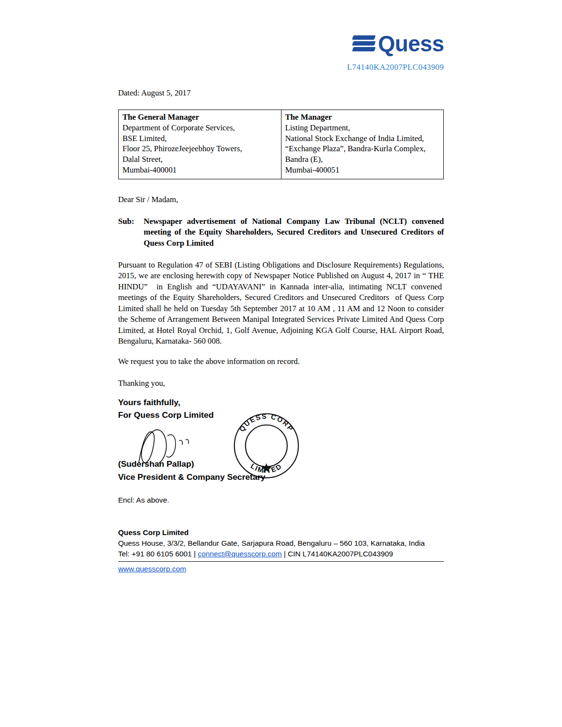Quess
L74140KA2007PLC043909
Dated: August 5, 2017
| The General Manager Department of Corporate Services, BSE Limited, Floor 25, PhirozeJeejeebhoy Towers, Dalal Street, Mumbai-400001 | The Manager Listing Department, National Stock Exchange of India Limited, “Exchange Plaza”, Bandra-Kurla Complex, Bandra (E), Mumbai-400051 |
Dear Sir / Madam,
Sub:
Newspaper advertisement of National Company Law Tribunal (NCLT) convened meeting of the Equity Shareholders, Secured Creditors and Unsecured Creditors of Quess Corp Limited
Pursuant to Regulation 47 of SEBI (Listing Obligations and Disclosure Requirements) Regulations, 2015, we are enclosing herewith copy of Newspaper Notice Published on August 4, 2017 in “ THE HINDU” in English and “UDAYAVANI” in Kannada inter-alia, intimating NCLT convened meetings of the Equity Shareholders, Secured Creditors and Unsecured Creditors of Quess Corp Limited shall he held on Tuesday 5th September 2017 at 10 AM , 11 AM and 12 Noon to consider the Scheme of Arrangement Between Manipal Integrated Services Private Limited And Quess Corp Limited, at Hotel Royal Orchid, 1, Golf Avenue, Adjoining KGA Golf Course, HAL Airport Road, Bengaluru, Karnataka- 560 008.
We request you to take the above information on record.
Thanking you,
Yours faithfully,
For Quess Corp Limited
QUESS CORP LIMITED
(Sudershan Pallap)
Vice President & Company Secretary
Encl: As above.
Quess Corp Limited
Quess House, 3/3/2, Bellandur Gate, Sarjapura Road, Bengaluru – 560 103, Karnataka, India
Tel: +91 80 6105 6001 | connect@quesscorp.com | CIN L74140KA2007PLC043909
www.quesscorp.com